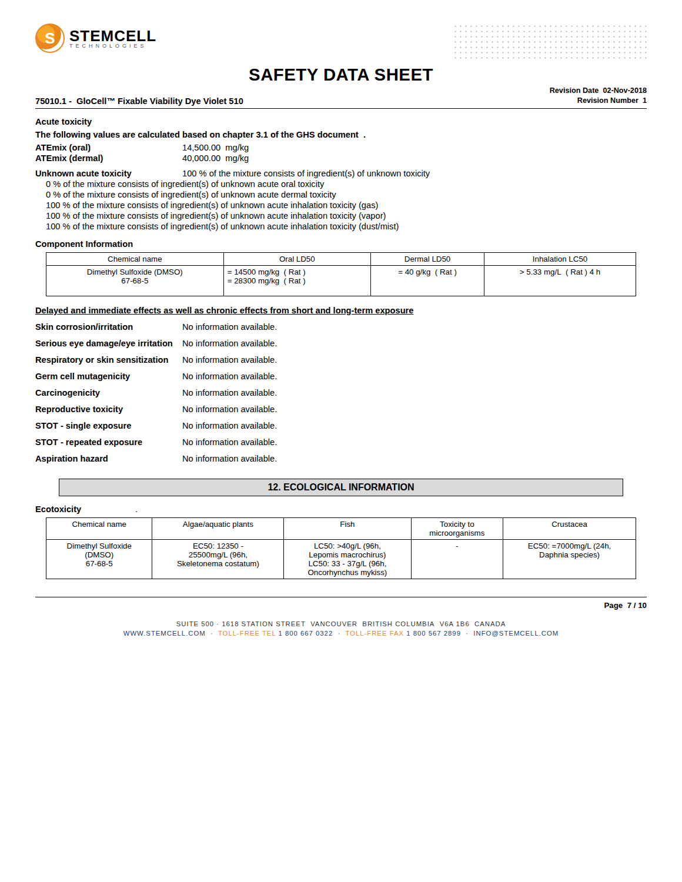STEMCELL
TECHNOLOGIES
SAFETY DATA SHEET
75010.1 - GloCell™ Fixable Viability Dye Violet 510
Revision Date 02-Nov-2018
Revision Number 1
Acute toxicity
The following values are calculated based on chapter 3.1 of the GHS document .
ATEmix (oral)
14,500.00 mg/kg
ATEmix (dermal)
40,000.00 mg/kg
Unknown acute toxicity
100 % of the mixture consists of ingredient(s) of unknown toxicity
0 % of the mixture consists of ingredient(s) of unknown acute oral toxicity
0 % of the mixture consists of ingredient(s) of unknown acute dermal toxicity
100 % of the mixture consists of ingredient(s) of unknown acute inhalation toxicity (gas)
100 % of the mixture consists of ingredient(s) of unknown acute inhalation toxicity (vapor)
100 % of the mixture consists of ingredient(s) of unknown acute inhalation toxicity (dust/mist)
Component Information
| Chemical name | Oral LD50 | Dermal LD50 | Inhalation LC50 |
| --- | --- | --- | --- |
| Dimethyl Sulfoxide (DMSO) 67-68-5 | = 14500 mg/kg ( Rat ) = 28300 mg/kg ( Rat ) | = 40 g/kg ( Rat ) | > 5.33 mg/L ( Rat ) 4 h |
Delayed and immediate effects as well as chronic effects from short and long-term exposure
Skin corrosion/irritation
No information available.
Serious eye damage/eye irritation
No information available.
Respiratory or skin sensitization
No information available.
Germ cell mutagenicity
No information available.
Carcinogenicity
No information available.
Reproductive toxicity
No information available.
STOT - single exposure
No information available.
STOT - repeated exposure
No information available.
Aspiration hazard
No information available.
12. ECOLOGICAL INFORMATION
Ecotoxicity
.
| Chemical name | Algae/aquatic plants | Fish | Toxicity to microorganisms | Crustacea |
| --- | --- | --- | --- | --- |
| Dimethyl Sulfoxide (DMSO) 67-68-5 | EC50: 12350 - 25500mg/L (96h, Skeletonema costatum) | LC50: >40g/L (96h, Lepomis macrochirus) LC50: 33 - 37g/L (96h, Oncorhynchus mykiss) | - | EC50: =7000mg/L (24h, Daphnia species) |
Page 7 / 10
SUITE 500 · 1618 STATION STREET VANCOUVER BRITISH COLUMBIA V6A 1B6 CANADA
WWW.STEMCELL.COM · TOLL-FREE TEL 1 800 667 0322 · TOLL-FREE FAX 1 800 567 2899 · INFO@STEMCELL.COM